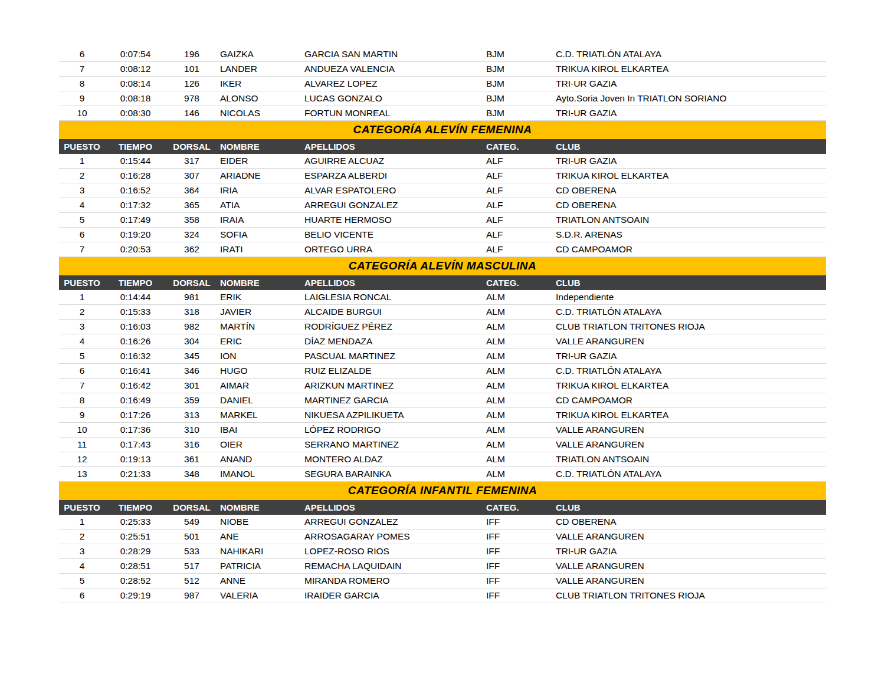| 6 | 0:07:54 | 196 | GAIZKA | GARCIA SAN MARTIN | BJM | C.D. TRIATLÓN ATALAYA |
| 7 | 0:08:12 | 101 | LANDER | ANDUEZA VALENCIA | BJM | TRIKUA KIROL ELKARTEA |
| 8 | 0:08:14 | 126 | IKER | ALVAREZ LOPEZ | BJM | TRI-UR GAZIA |
| 9 | 0:08:18 | 978 | ALONSO | LUCAS GONZALO | BJM | Ayto.Soria Joven In TRIATLON SORIANO |
| 10 | 0:08:30 | 146 | NICOLAS | FORTUN MONREAL | BJM | TRI-UR GAZIA |
| CATEGORÍA ALEVÍN FEMENINA |
| PUESTO | TIEMPO | DORSAL | NOMBRE | APELLIDOS | CATEG. | CLUB |
| 1 | 0:15:44 | 317 | EIDER | AGUIRRE ALCUAZ | ALF | TRI-UR GAZIA |
| 2 | 0:16:28 | 307 | ARIADNE | ESPARZA ALBERDI | ALF | TRIKUA KIROL ELKARTEA |
| 3 | 0:16:52 | 364 | IRIA | ALVAR ESPATOLERO | ALF | CD OBERENA |
| 4 | 0:17:32 | 365 | ATIA | ARREGUI GONZALEZ | ALF | CD OBERENA |
| 5 | 0:17:49 | 358 | IRAIA | HUARTE HERMOSO | ALF | TRIATLON ANTSOAIN |
| 6 | 0:19:20 | 324 | SOFIA | BELIO VICENTE | ALF | S.D.R. ARENAS |
| 7 | 0:20:53 | 362 | IRATI | ORTEGO URRA | ALF | CD CAMPOAMOR |
| CATEGORÍA ALEVÍN MASCULINA |
| PUESTO | TIEMPO | DORSAL | NOMBRE | APELLIDOS | CATEG. | CLUB |
| 1 | 0:14:44 | 981 | ERIK | LAIGLESIA RONCAL | ALM | Independiente |
| 2 | 0:15:33 | 318 | JAVIER | ALCAIDE BURGUI | ALM | C.D. TRIATLÓN ATALAYA |
| 3 | 0:16:03 | 982 | MARTÍN | RODRÍGUEZ PÉREZ | ALM | CLUB TRIATLON TRITONES RIOJA |
| 4 | 0:16:26 | 304 | ERIC | DÍAZ MENDAZA | ALM | VALLE ARANGUREN |
| 5 | 0:16:32 | 345 | ION | PASCUAL MARTINEZ | ALM | TRI-UR GAZIA |
| 6 | 0:16:41 | 346 | HUGO | RUIZ ELIZALDE | ALM | C.D. TRIATLÓN ATALAYA |
| 7 | 0:16:42 | 301 | AIMAR | ARIZKUN MARTINEZ | ALM | TRIKUA KIROL ELKARTEA |
| 8 | 0:16:49 | 359 | DANIEL | MARTINEZ GARCIA | ALM | CD CAMPOAMOR |
| 9 | 0:17:26 | 313 | MARKEL | NIKUESA AZPILIKUETA | ALM | TRIKUA KIROL ELKARTEA |
| 10 | 0:17:36 | 310 | IBAI | LÓPEZ RODRIGO | ALM | VALLE ARANGUREN |
| 11 | 0:17:43 | 316 | OIER | SERRANO MARTINEZ | ALM | VALLE ARANGUREN |
| 12 | 0:19:13 | 361 | ANAND | MONTERO ALDAZ | ALM | TRIATLON ANTSOAIN |
| 13 | 0:21:33 | 348 | IMANOL | SEGURA BARAINKA | ALM | C.D. TRIATLÓN ATALAYA |
| CATEGORÍA INFANTIL FEMENINA |
| PUESTO | TIEMPO | DORSAL | NOMBRE | APELLIDOS | CATEG. | CLUB |
| 1 | 0:25:33 | 549 | NIOBE | ARREGUI GONZALEZ | IFF | CD OBERENA |
| 2 | 0:25:51 | 501 | ANE | ARROSAGARAY POMES | IFF | VALLE ARANGUREN |
| 3 | 0:28:29 | 533 | NAHIKARI | LOPEZ-ROSO RIOS | IFF | TRI-UR GAZIA |
| 4 | 0:28:51 | 517 | PATRICIA | REMACHA LAQUIDAIN | IFF | VALLE ARANGUREN |
| 5 | 0:28:52 | 512 | ANNE | MIRANDA ROMERO | IFF | VALLE ARANGUREN |
| 6 | 0:29:19 | 987 | VALERIA | IRAIDER GARCIA | IFF | CLUB TRIATLON TRITONES RIOJA |